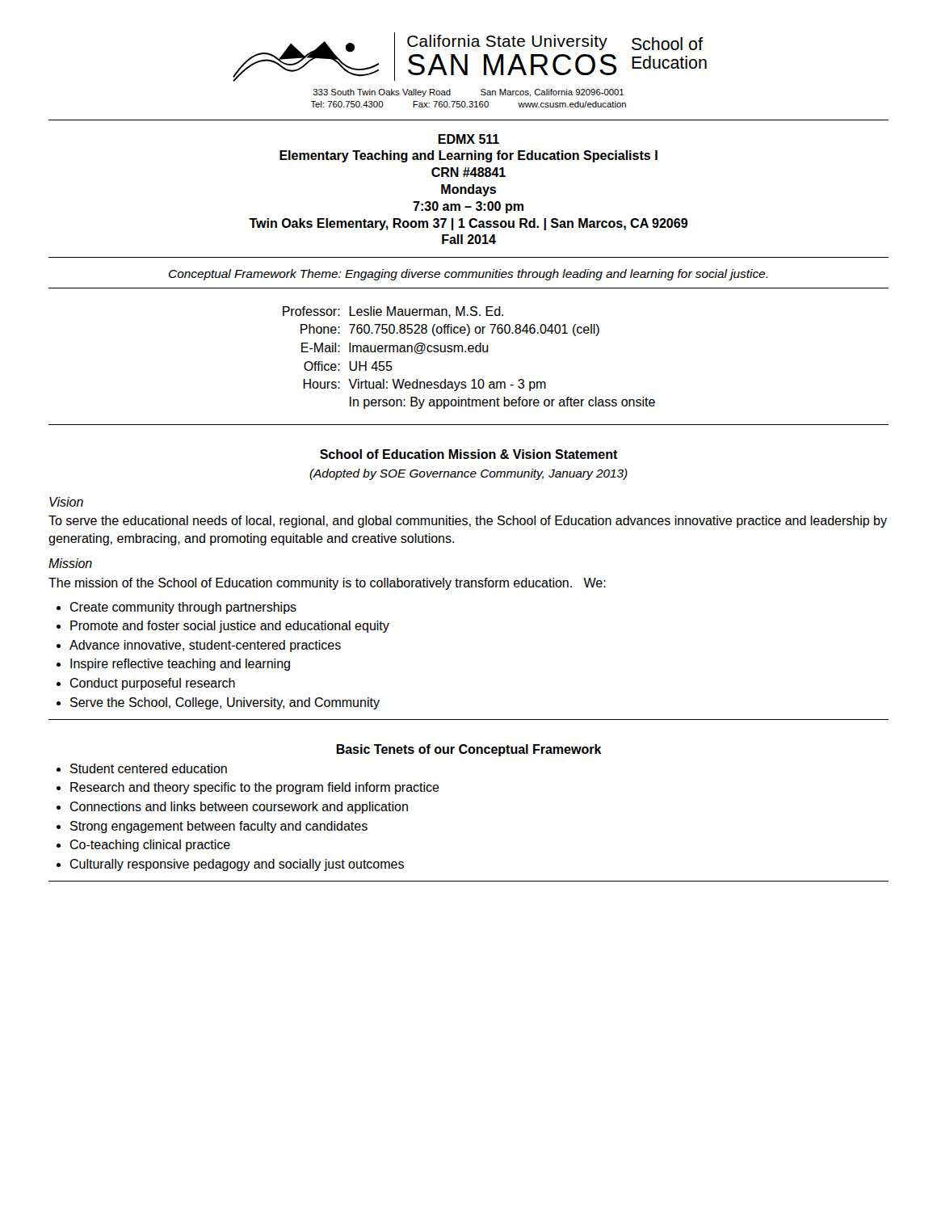California State University
SAN MARCOS
School of
Education
333 South Twin Oaks Valley Road San Marcos, California 92096-0001
Tel: 760.750.4300 Fax: 760.750.3160 www.csusm.edu/education
EDMX 511
Elementary Teaching and Learning for Education Specialists I
CRN #48841
Mondays
7:30 am – 3:00 pm
Twin Oaks Elementary, Room 37 | 1 Cassou Rd. | San Marcos, CA 92069
Fall 2014
Conceptual Framework Theme: Engaging diverse communities through leading and learning for social justice.
| Professor: | Leslie Mauerman, M.S. Ed. |
| Phone: | 760.750.8528 (office) or 760.846.0401 (cell) |
| E-Mail: | lmauerman@csusm.edu |
| Office: | UH 455 |
| Hours: | Virtual: Wednesdays 10 am - 3 pm In person: By appointment before or after class onsite |
School of Education Mission & Vision Statement
(Adopted by SOE Governance Community, January 2013)
Vision
To serve the educational needs of local, regional, and global communities, the School of Education advances innovative practice and leadership by generating, embracing, and promoting equitable and creative solutions.
Mission
The mission of the School of Education community is to collaboratively transform education. We:
Create community through partnerships
Promote and foster social justice and educational equity
Advance innovative, student-centered practices
Inspire reflective teaching and learning
Conduct purposeful research
Serve the School, College, University, and Community
Basic Tenets of our Conceptual Framework
Student centered education
Research and theory specific to the program field inform practice
Connections and links between coursework and application
Strong engagement between faculty and candidates
Co-teaching clinical practice
Culturally responsive pedagogy and socially just outcomes